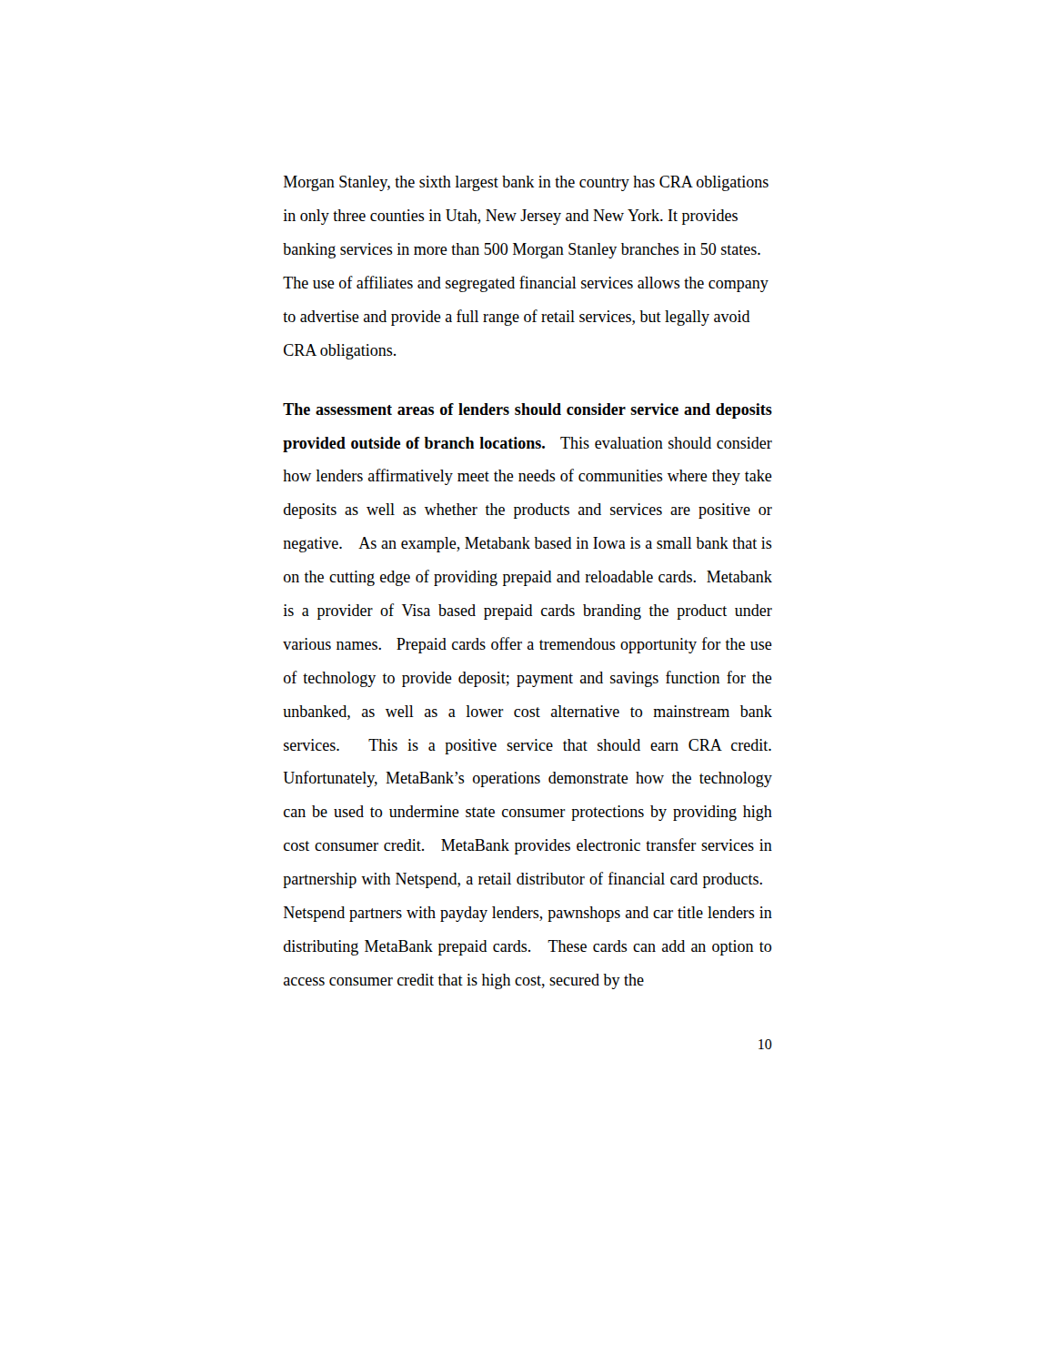Morgan Stanley, the sixth largest bank in the country has CRA obligations in only three counties in Utah, New Jersey and New York. It provides banking services in more than 500 Morgan Stanley branches in 50 states. The use of affiliates and segregated financial services allows the company to advertise and provide a full range of retail services, but legally avoid CRA obligations.
The assessment areas of lenders should consider service and deposits provided outside of branch locations. This evaluation should consider how lenders affirmatively meet the needs of communities where they take deposits as well as whether the products and services are positive or negative. As an example, Metabank based in Iowa is a small bank that is on the cutting edge of providing prepaid and reloadable cards. Metabank is a provider of Visa based prepaid cards branding the product under various names. Prepaid cards offer a tremendous opportunity for the use of technology to provide deposit; payment and savings function for the unbanked, as well as a lower cost alternative to mainstream bank services. This is a positive service that should earn CRA credit. Unfortunately, MetaBank’s operations demonstrate how the technology can be used to undermine state consumer protections by providing high cost consumer credit. MetaBank provides electronic transfer services in partnership with Netspend, a retail distributor of financial card products. Netspend partners with payday lenders, pawnshops and car title lenders in distributing MetaBank prepaid cards. These cards can add an option to access consumer credit that is high cost, secured by the
10